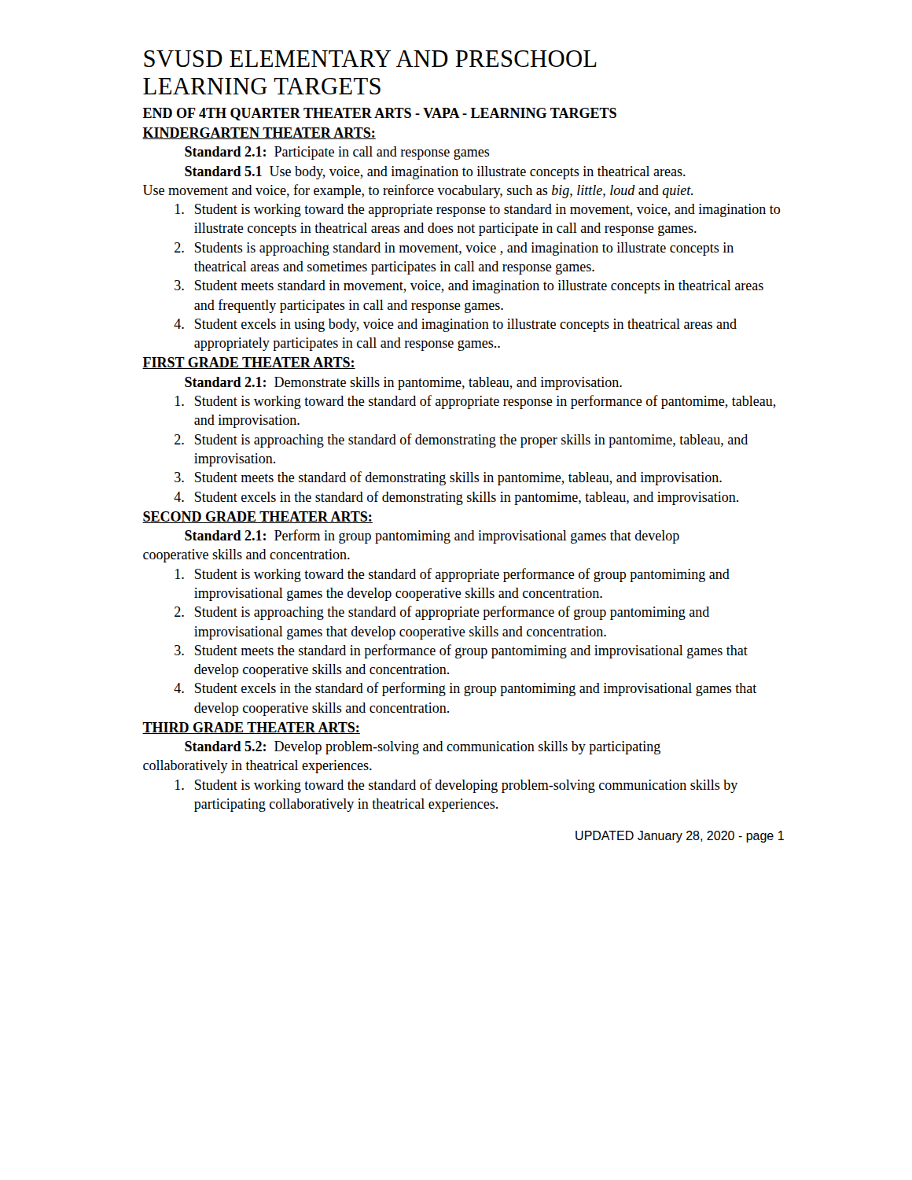SVUSD ELEMENTARY AND PRESCHOOL
LEARNING TARGETS
END OF 4TH QUARTER THEATER ARTS - VAPA - LEARNING TARGETS
KINDERGARTEN THEATER ARTS:
Standard 2.1: Participate in call and response games
Standard 5.1 Use body, voice, and imagination to illustrate concepts in theatrical areas.
Use movement and voice, for example, to reinforce vocabulary, such as big, little, loud and quiet.
Student is working toward the appropriate response to standard in movement, voice, and imagination to illustrate concepts in theatrical areas and does not participate in call and response games.
Students is approaching standard in movement, voice , and imagination to illustrate concepts in theatrical areas and sometimes participates in call and response games.
Student meets standard in movement, voice, and imagination to illustrate concepts in theatrical areas and frequently participates in call and response games.
Student excels in using body, voice and imagination to illustrate concepts in theatrical areas and appropriately participates in call and response games..
FIRST GRADE THEATER ARTS:
Standard 2.1: Demonstrate skills in pantomime, tableau, and improvisation.
Student is working toward the standard of appropriate response in performance of pantomime, tableau, and improvisation.
Student is approaching the standard of demonstrating the proper skills in pantomime, tableau, and improvisation.
Student meets the standard of demonstrating skills in pantomime, tableau, and improvisation.
Student excels in the standard of demonstrating skills in pantomime, tableau, and improvisation.
SECOND GRADE THEATER ARTS:
Standard 2.1: Perform in group pantomiming and improvisational games that develop
cooperative skills and concentration.
Student is working toward the standard of appropriate performance of group pantomiming and improvisational games the develop cooperative skills and concentration.
Student is approaching the standard of appropriate performance of group pantomiming and improvisational games that develop cooperative skills and concentration.
Student meets the standard in performance of group pantomiming and improvisational games that develop cooperative skills and concentration.
Student excels in the standard of performing in group pantomiming and improvisational games that develop cooperative skills and concentration.
THIRD GRADE THEATER ARTS:
Standard 5.2: Develop problem-solving and communication skills by participating
collaboratively in theatrical experiences.
Student is working toward the standard of developing problem-solving communication skills by participating collaboratively in theatrical experiences.
UPDATED January 28, 2020 - page 1